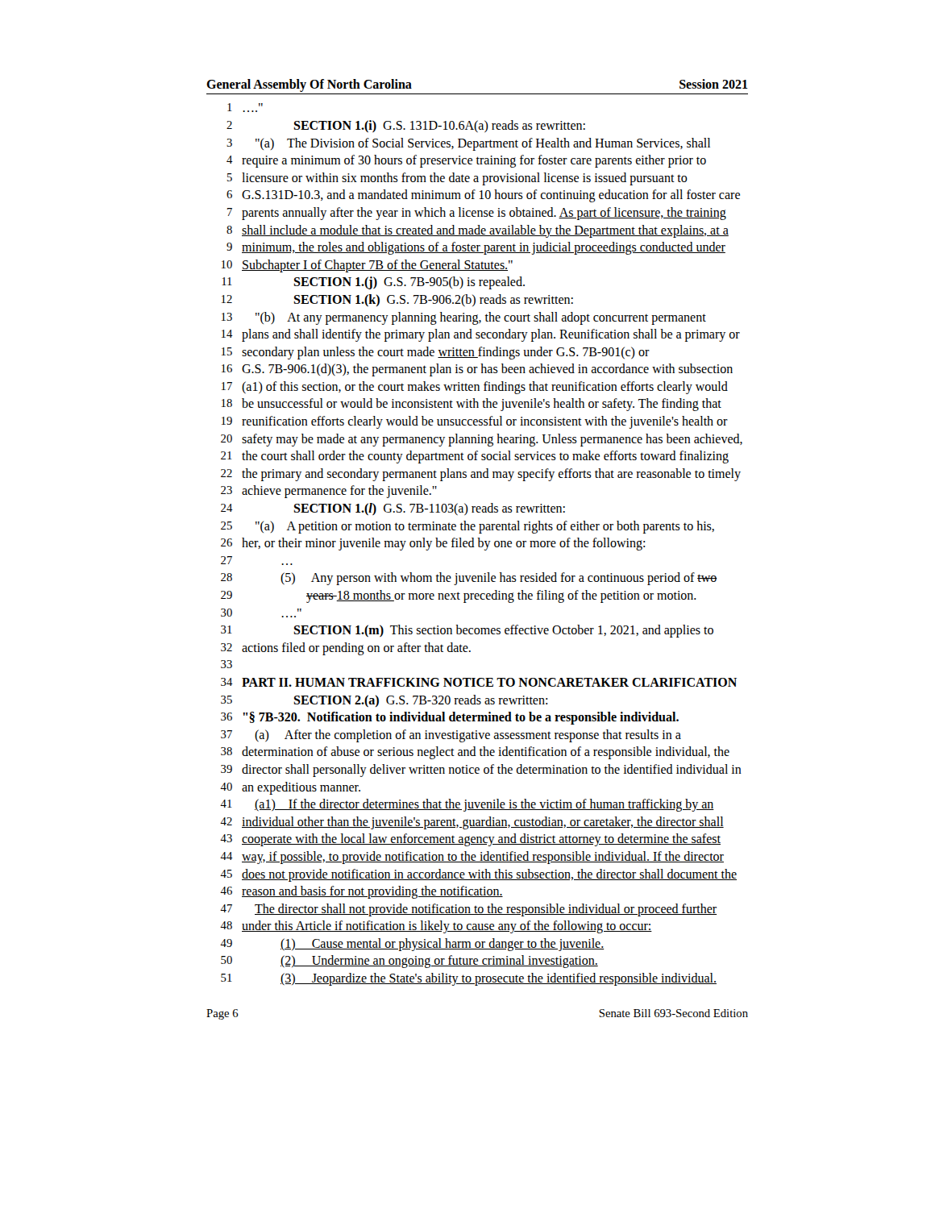General Assembly Of North Carolina Session 2021
1…."
2 SECTION 1.(i) G.S. 131D-10.6A(a) reads as rewritten:
3 "(a) The Division of Social Services, Department of Health and Human Services, shall
4 require a minimum of 30 hours of preservice training for foster care parents either prior to
5 licensure or within six months from the date a provisional license is issued pursuant to
6 G.S.131D-10.3, and a mandated minimum of 10 hours of continuing education for all foster care
7 parents annually after the year in which a license is obtained. As part of licensure, the training
8 shall include a module that is created and made available by the Department that explains, at a
9 minimum, the roles and obligations of a foster parent in judicial proceedings conducted under
10 Subchapter I of Chapter 7B of the General Statutes."
11 SECTION 1.(j) G.S. 7B-905(b) is repealed.
12 SECTION 1.(k) G.S. 7B-906.2(b) reads as rewritten:
13 "(b) At any permanency planning hearing, the court shall adopt concurrent permanent
14 plans and shall identify the primary plan and secondary plan. Reunification shall be a primary or
15 secondary plan unless the court made written findings under G.S. 7B-901(c) or
16 G.S. 7B-906.1(d)(3), the permanent plan is or has been achieved in accordance with subsection
17(a1) of this section, or the court makes written findings that reunification efforts clearly would
18 be unsuccessful or would be inconsistent with the juvenile's health or safety. The finding that
19 reunification efforts clearly would be unsuccessful or inconsistent with the juvenile's health or
20 safety may be made at any permanency planning hearing. Unless permanence has been achieved,
21 the court shall order the county department of social services to make efforts toward finalizing
22 the primary and secondary permanent plans and may specify efforts that are reasonable to timely
23 achieve permanence for the juvenile."
24 SECTION 1.(l) G.S. 7B-1103(a) reads as rewritten:
25 "(a) A petition or motion to terminate the parental rights of either or both parents to his,
26 her, or their minor juvenile may only be filed by one or more of the following:
27 …
28 (5) Any person with whom the juvenile has resided for a continuous period of two
29 years 18 months or more next preceding the filing of the petition or motion.
30 …."
31 SECTION 1.(m) This section becomes effective October 1, 2021, and applies to
32 actions filed or pending on or after that date.
33
34 PART II. HUMAN TRAFFICKING NOTICE TO NONCARETAKER CLARIFICATION
35 SECTION 2.(a) G.S. 7B-320 reads as rewritten:
36"§ 7B-320. Notification to individual determined to be a responsible individual.
37 (a) After the completion of an investigative assessment response that results in a
38 determination of abuse or serious neglect and the identification of a responsible individual, the
39 director shall personally deliver written notice of the determination to the identified individual in
40 an expeditious manner.
41 (a1) If the director determines that the juvenile is the victim of human trafficking by an
42 individual other than the juvenile's parent, guardian, custodian, or caretaker, the director shall
43 cooperate with the local law enforcement agency and district attorney to determine the safest
44 way, if possible, to provide notification to the identified responsible individual. If the director
45 does not provide notification in accordance with this subsection, the director shall document the
46 reason and basis for not providing the notification.
47 The director shall not provide notification to the responsible individual or proceed further
48 under this Article if notification is likely to cause any of the following to occur:
49 (1) Cause mental or physical harm or danger to the juvenile.
50 (2) Undermine an ongoing or future criminal investigation.
51 (3) Jeopardize the State's ability to prosecute the identified responsible individual.
Page 6 Senate Bill 693-Second Edition